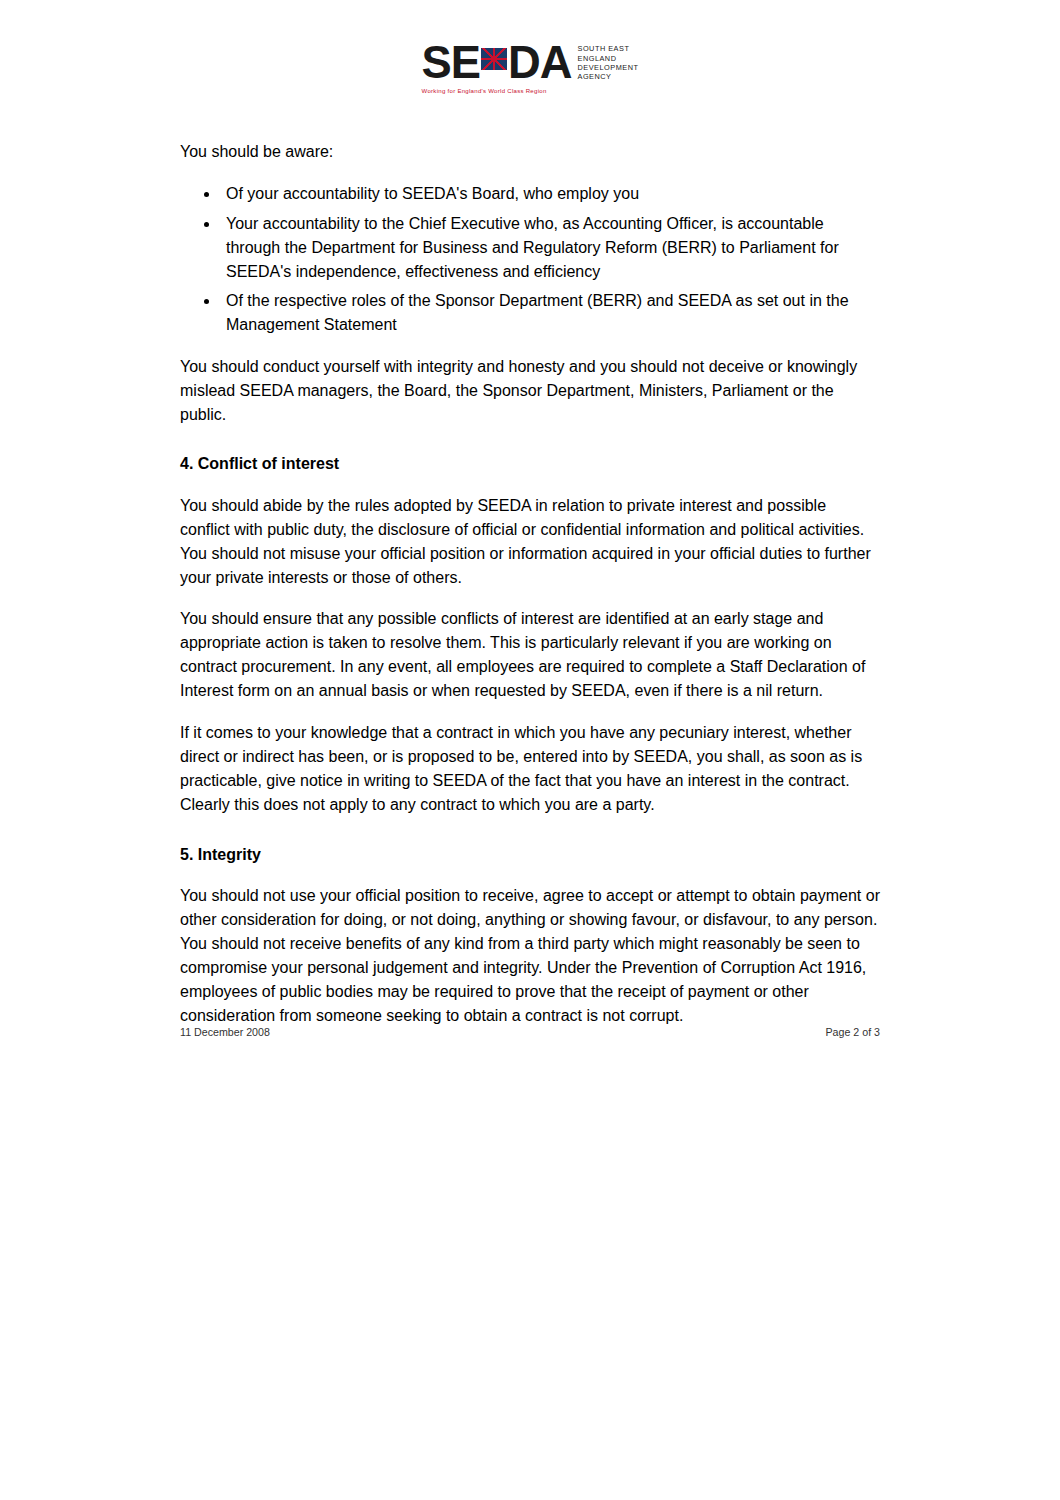SE DA South East
England
Development
Agency
Working for England's World Class Region
You should be aware:
Of your accountability to SEEDA's Board, who employ you
Your accountability to the Chief Executive who, as Accounting Officer, is accountable through the Department for Business and Regulatory Reform (BERR) to Parliament for SEEDA's independence, effectiveness and efficiency
Of the respective roles of the Sponsor Department (BERR) and SEEDA as set out in the Management Statement
You should conduct yourself with integrity and honesty and you should not deceive or knowingly mislead SEEDA managers, the Board, the Sponsor Department, Ministers, Parliament or the public.
4. Conflict of interest
You should abide by the rules adopted by SEEDA in relation to private interest and possible conflict with public duty, the disclosure of official or confidential information and political activities. You should not misuse your official position or information acquired in your official duties to further your private interests or those of others.
You should ensure that any possible conflicts of interest are identified at an early stage and appropriate action is taken to resolve them. This is particularly relevant if you are working on contract procurement. In any event, all employees are required to complete a Staff Declaration of Interest form on an annual basis or when requested by SEEDA, even if there is a nil return.
If it comes to your knowledge that a contract in which you have any pecuniary interest, whether direct or indirect has been, or is proposed to be, entered into by SEEDA, you shall, as soon as is practicable, give notice in writing to SEEDA of the fact that you have an interest in the contract. Clearly this does not apply to any contract to which you are a party.
5. Integrity
You should not use your official position to receive, agree to accept or attempt to obtain payment or other consideration for doing, or not doing, anything or showing favour, or disfavour, to any person. You should not receive benefits of any kind from a third party which might reasonably be seen to compromise your personal judgement and integrity. Under the Prevention of Corruption Act 1916, employees of public bodies may be required to prove that the receipt of payment or other consideration from someone seeking to obtain a contract is not corrupt.
11 December 2008 Page 2 of 3